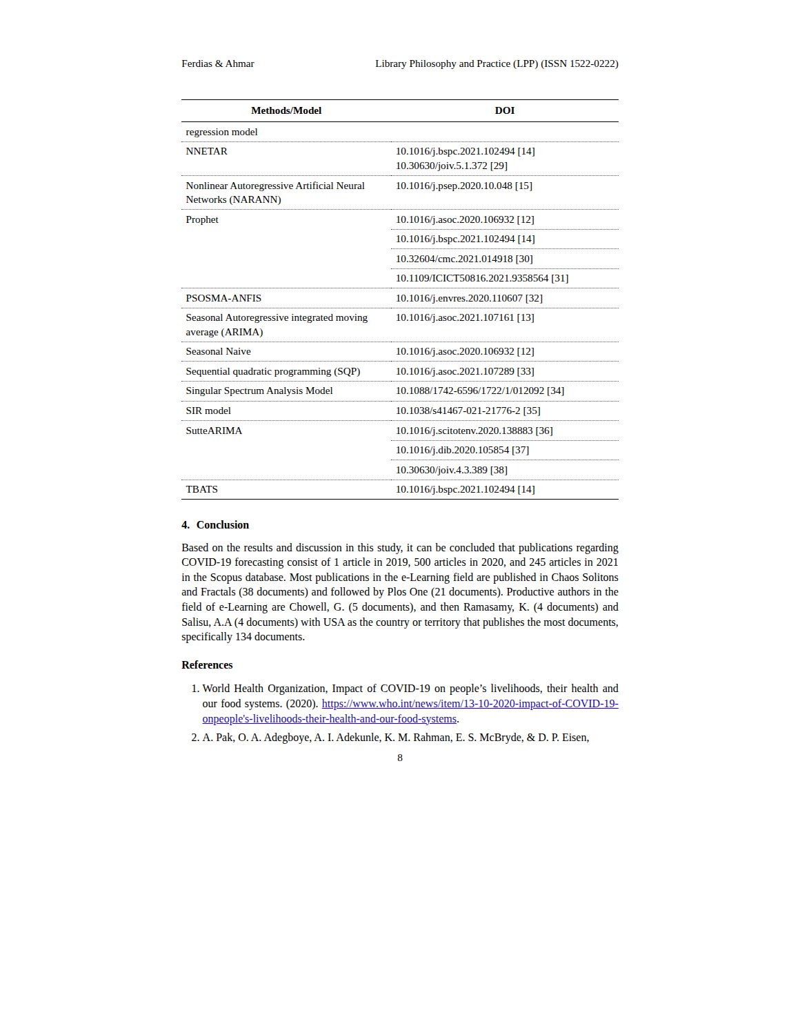Ferdias & Ahmar
Library Philosophy and Practice (LPP) (ISSN 1522-0222)
| Methods/Model | DOI |
| --- | --- |
| regression model | |
| NNETAR | 10.1016/j.bspc.2021.102494 [14] 10.30630/joiv.5.1.372 [29] |
| Nonlinear Autoregressive Artificial Neural Networks (NARANN) | 10.1016/j.psep.2020.10.048 [15] |
| Prophet | 10.1016/j.asoc.2020.106932 [12] |
| 10.1016/j.bspc.2021.102494 [14] |
| 10.32604/cmc.2021.014918 [30] |
| 10.1109/ICICT50816.2021.9358564 [31] |
| PSOSMA-ANFIS | 10.1016/j.envres.2020.110607 [32] |
| Seasonal Autoregressive integrated moving average (ARIMA) | 10.1016/j.asoc.2021.107161 [13] |
| Seasonal Naive | 10.1016/j.asoc.2020.106932 [12] |
| Sequential quadratic programming (SQP) | 10.1016/j.asoc.2021.107289 [33] |
| Singular Spectrum Analysis Model | 10.1088/1742-6596/1722/1/012092 [34] |
| SIR model | 10.1038/s41467-021-21776-2 [35] |
| SutteARIMA | 10.1016/j.scitotenv.2020.138883 [36] |
| 10.1016/j.dib.2020.105854 [37] |
| 10.30630/joiv.4.3.389 [38] |
| TBATS | 10.1016/j.bspc.2021.102494 [14] |
4. Conclusion
Based on the results and discussion in this study, it can be concluded that publications regarding COVID-19 forecasting consist of 1 article in 2019, 500 articles in 2020, and 245 articles in 2021 in the Scopus database. Most publications in the e-Learning field are published in Chaos Solitons and Fractals (38 documents) and followed by Plos One (21 documents). Productive authors in the field of e-Learning are Chowell, G. (5 documents), and then Ramasamy, K. (4 documents) and Salisu, A.A (4 documents) with USA as the country or territory that publishes the most documents, specifically 134 documents.
References
World Health Organization, Impact of COVID-19 on people’s livelihoods, their health and our food systems. (2020). https://www.who.int/news/item/13-10-2020-impact-of-COVID-19-onpeople's-livelihoods-their-health-and-our-food-systems.
A. Pak, O. A. Adegboye, A. I. Adekunle, K. M. Rahman, E. S. McBryde, & D. P. Eisen,
8